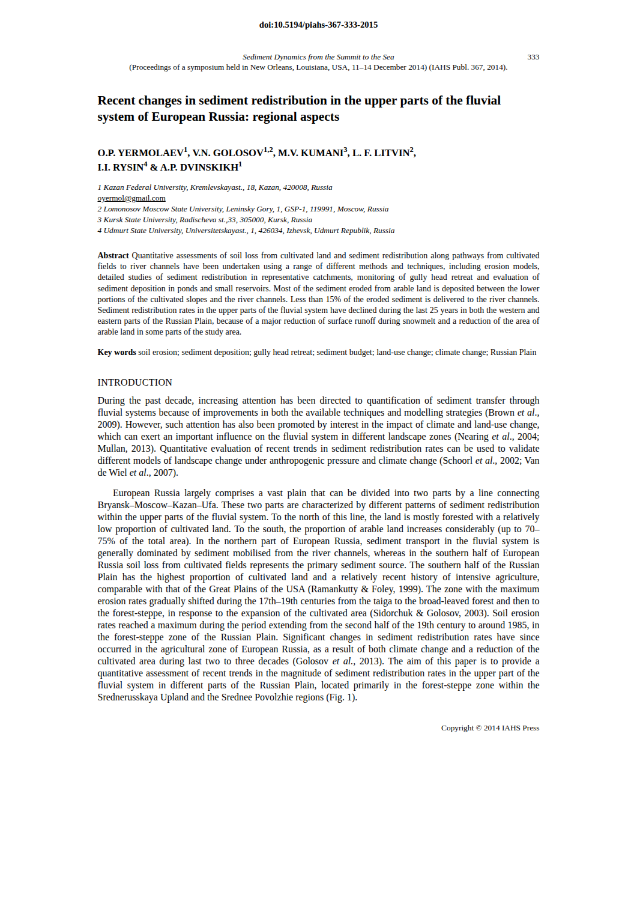doi:10.5194/piahs-367-333-2015
333
Sediment Dynamics from the Summit to the Sea
(Proceedings of a symposium held in New Orleans, Louisiana, USA, 11–14 December 2014) (IAHS Publ. 367, 2014).
Recent changes in sediment redistribution in the upper parts of the fluvial system of European Russia: regional aspects
O.P. YERMOLAEV1, V.N. GOLOSOV1,2, M.V. KUMANI3, L. F. LITVIN2,
I.I. RYSIN4 & A.P. DVINSKIKH1
1 Kazan Federal University, Kremlevskayast., 18, Kazan, 420008, Russia
oyermol@gmail.com
2 Lomonosov Moscow State University, Leninsky Gory, 1, GSP-1, 119991, Moscow, Russia
3 Kursk State University, Radischeva st.,33, 305000, Kursk, Russia
4 Udmurt State University, Universitetskayast., 1, 426034, Izhevsk, Udmurt Republik, Russia
Abstract Quantitative assessments of soil loss from cultivated land and sediment redistribution along pathways from cultivated fields to river channels have been undertaken using a range of different methods and techniques, including erosion models, detailed studies of sediment redistribution in representative catchments, monitoring of gully head retreat and evaluation of sediment deposition in ponds and small reservoirs. Most of the sediment eroded from arable land is deposited between the lower portions of the cultivated slopes and the river channels. Less than 15% of the eroded sediment is delivered to the river channels. Sediment redistribution rates in the upper parts of the fluvial system have declined during the last 25 years in both the western and eastern parts of the Russian Plain, because of a major reduction of surface runoff during snowmelt and a reduction of the area of arable land in some parts of the study area.
Key words soil erosion; sediment deposition; gully head retreat; sediment budget; land-use change; climate change; Russian Plain
INTRODUCTION
During the past decade, increasing attention has been directed to quantification of sediment transfer through fluvial systems because of improvements in both the available techniques and modelling strategies (Brown et al., 2009). However, such attention has also been promoted by interest in the impact of climate and land-use change, which can exert an important influence on the fluvial system in different landscape zones (Nearing et al., 2004; Mullan, 2013). Quantitative evaluation of recent trends in sediment redistribution rates can be used to validate different models of landscape change under anthropogenic pressure and climate change (Schoorl et al., 2002; Van de Wiel et al., 2007).
European Russia largely comprises a vast plain that can be divided into two parts by a line connecting Bryansk–Moscow–Kazan–Ufa. These two parts are characterized by different patterns of sediment redistribution within the upper parts of the fluvial system. To the north of this line, the land is mostly forested with a relatively low proportion of cultivated land. To the south, the proportion of arable land increases considerably (up to 70–75% of the total area). In the northern part of European Russia, sediment transport in the fluvial system is generally dominated by sediment mobilised from the river channels, whereas in the southern half of European Russia soil loss from cultivated fields represents the primary sediment source. The southern half of the Russian Plain has the highest proportion of cultivated land and a relatively recent history of intensive agriculture, comparable with that of the Great Plains of the USA (Ramankutty & Foley, 1999). The zone with the maximum erosion rates gradually shifted during the 17th–19th centuries from the taiga to the broad-leaved forest and then to the forest-steppe, in response to the expansion of the cultivated area (Sidorchuk & Golosov, 2003). Soil erosion rates reached a maximum during the period extending from the second half of the 19th century to around 1985, in the forest-steppe zone of the Russian Plain. Significant changes in sediment redistribution rates have since occurred in the agricultural zone of European Russia, as a result of both climate change and a reduction of the cultivated area during last two to three decades (Golosov et al., 2013). The aim of this paper is to provide a quantitative assessment of recent trends in the magnitude of sediment redistribution rates in the upper part of the fluvial system in different parts of the Russian Plain, located primarily in the forest-steppe zone within the Srednerusskaya Upland and the Srednee Povolzhie regions (Fig. 1).
Copyright © 2014 IAHS Press